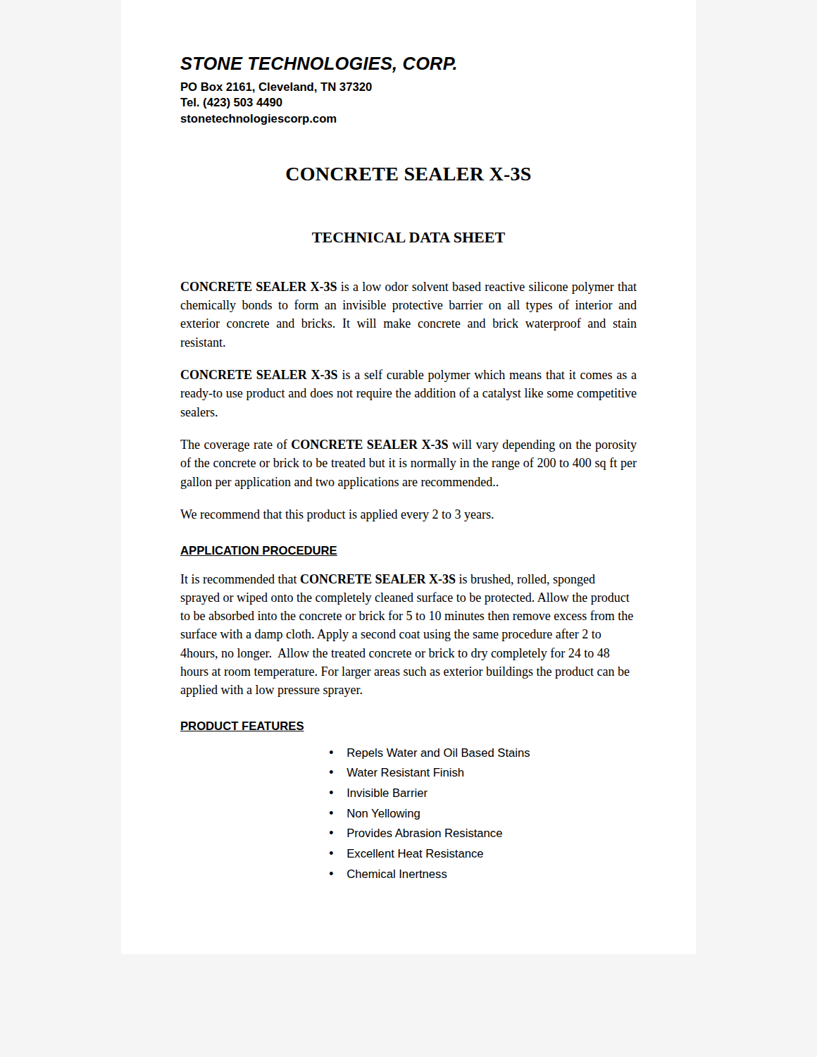STONE TECHNOLOGIES, CORP.
PO Box 2161, Cleveland, TN 37320
Tel. (423) 503 4490
stonetechnologiescorp.com
CONCRETE SEALER X-3S
TECHNICAL DATA SHEET
CONCRETE SEALER X-3S is a low odor solvent based reactive silicone polymer that chemically bonds to form an invisible protective barrier on all types of interior and exterior concrete and bricks. It will make concrete and brick waterproof and stain resistant.
CONCRETE SEALER X-3S is a self curable polymer which means that it comes as a ready-to use product and does not require the addition of a catalyst like some competitive sealers.
The coverage rate of CONCRETE SEALER X-3S will vary depending on the porosity of the concrete or brick to be treated but it is normally in the range of 200 to 400 sq ft per gallon per application and two applications are recommended..
We recommend that this product is applied every 2 to 3 years.
APPLICATION PROCEDURE
It is recommended that CONCRETE SEALER X-3S is brushed, rolled, sponged sprayed or wiped onto the completely cleaned surface to be protected. Allow the product to be absorbed into the concrete or brick for 5 to 10 minutes then remove excess from the surface with a damp cloth. Apply a second coat using the same procedure after 2 to 4hours, no longer. Allow the treated concrete or brick to dry completely for 24 to 48 hours at room temperature. For larger areas such as exterior buildings the product can be applied with a low pressure sprayer.
PRODUCT FEATURES
Repels Water and Oil Based Stains
Water Resistant Finish
Invisible Barrier
Non Yellowing
Provides Abrasion Resistance
Excellent Heat Resistance
Chemical Inertness